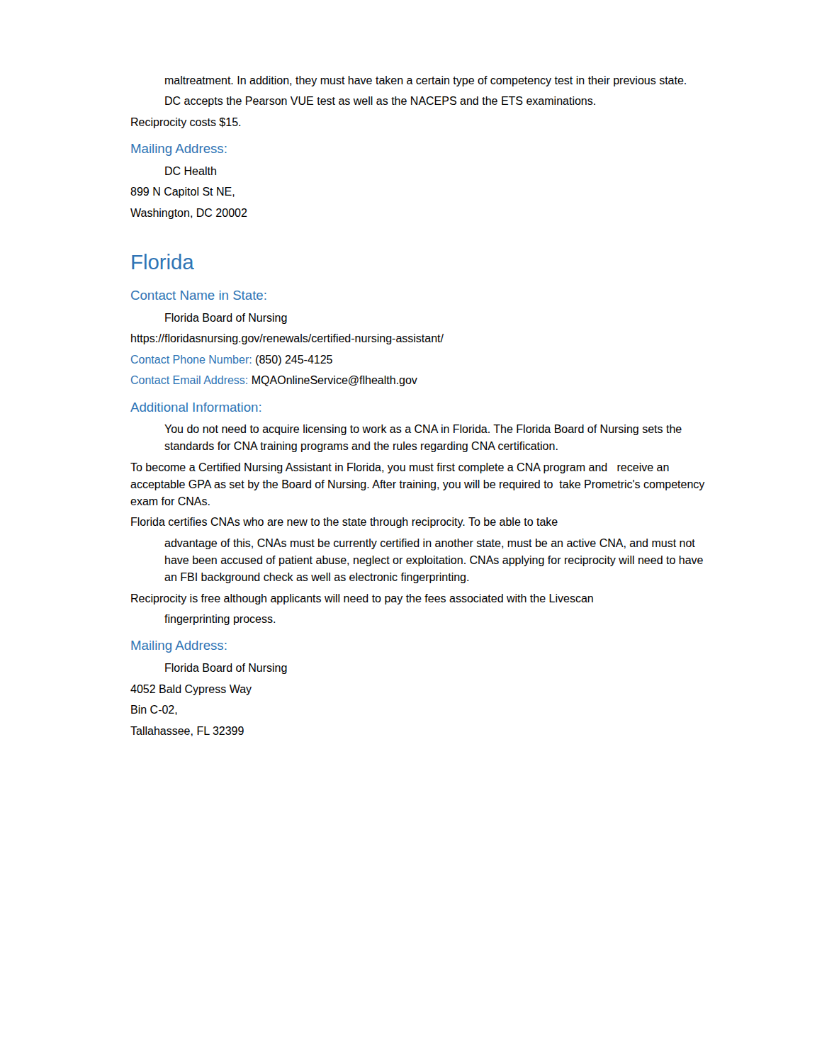maltreatment. In addition, they must have taken a certain type of competency test in their previous state.
DC accepts the Pearson VUE test as well as the NACEPS and the ETS examinations.
Reciprocity costs $15.
Mailing Address:
DC Health
899 N Capitol St NE,
Washington, DC 20002
Florida
Contact Name in State:
Florida Board of Nursing
https://floridasnursing.gov/renewals/certified-nursing-assistant/
Contact Phone Number: (850) 245-4125
Contact Email Address: MQAOnlineService@flhealth.gov
Additional Information:
You do not need to acquire licensing to work as a CNA in Florida. The Florida Board of Nursing sets the standards for CNA training programs and the rules regarding CNA certification.
To become a Certified Nursing Assistant in Florida, you must first complete a CNA program and receive an acceptable GPA as set by the Board of Nursing. After training, you will be required to take Prometric's competency exam for CNAs.
Florida certifies CNAs who are new to the state through reciprocity. To be able to take
advantage of this, CNAs must be currently certified in another state, must be an active CNA, and must not have been accused of patient abuse, neglect or exploitation. CNAs applying for reciprocity will need to have an FBI background check as well as electronic fingerprinting.
Reciprocity is free although applicants will need to pay the fees associated with the Livescan
fingerprinting process.
Mailing Address:
Florida Board of Nursing
4052 Bald Cypress Way
Bin C-02,
Tallahassee, FL 32399